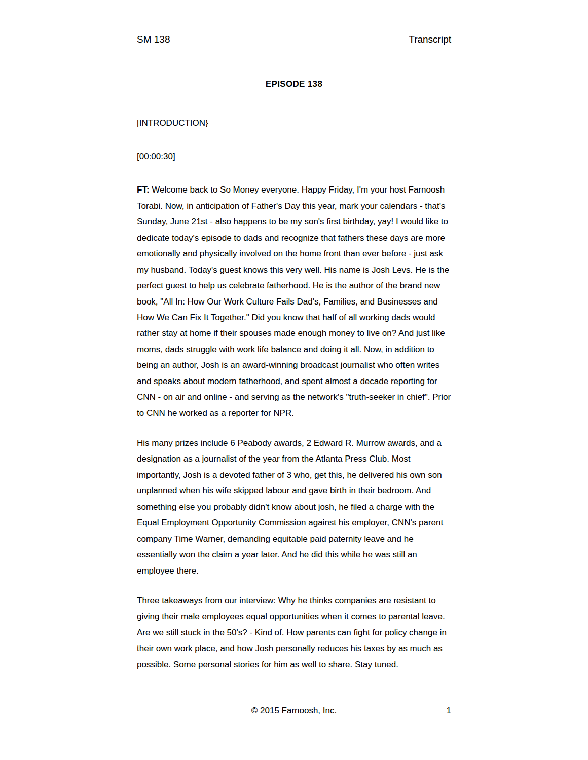SM 138
Transcript
EPISODE 138
[INTRODUCTION}
[00:00:30]
FT: Welcome back to So Money everyone. Happy Friday, I'm your host Farnoosh Torabi. Now, in anticipation of Father's Day this year, mark your calendars - that's Sunday, June 21st - also happens to be my son's first birthday, yay! I would like to dedicate today's episode to dads and recognize that fathers these days are more emotionally and physically involved on the home front than ever before - just ask my husband. Today's guest knows this very well. His name is Josh Levs. He is the perfect guest to help us celebrate fatherhood. He is the author of the brand new book, "All In: How Our Work Culture Fails Dad's, Families, and Businesses and How We Can Fix It Together." Did you know that half of all working dads would rather stay at home if their spouses made enough money to live on? And just like moms, dads struggle with work life balance and doing it all. Now, in addition to being an author, Josh is an award-winning broadcast journalist who often writes and speaks about modern fatherhood, and spent almost a decade reporting for CNN - on air and online - and serving as the network's "truth-seeker in chief". Prior to CNN he worked as a reporter for NPR.
His many prizes include 6 Peabody awards, 2 Edward R. Murrow awards, and a designation as a journalist of the year from the Atlanta Press Club. Most importantly, Josh is a devoted father of 3 who, get this, he delivered his own son unplanned when his wife skipped labour and gave birth in their bedroom. And something else you probably didn't know about josh, he filed a charge with the Equal Employment Opportunity Commission against his employer, CNN's parent company Time Warner, demanding equitable paid paternity leave and he essentially won the claim a year later. And he did this while he was still an employee there.
Three takeaways from our interview: Why he thinks companies are resistant to giving their male employees equal opportunities when it comes to parental leave. Are we still stuck in the 50's? - Kind of. How parents can fight for policy change in their own work place, and how Josh personally reduces his taxes by as much as possible. Some personal stories for him as well to share. Stay tuned.
© 2015 Farnoosh, Inc.
1